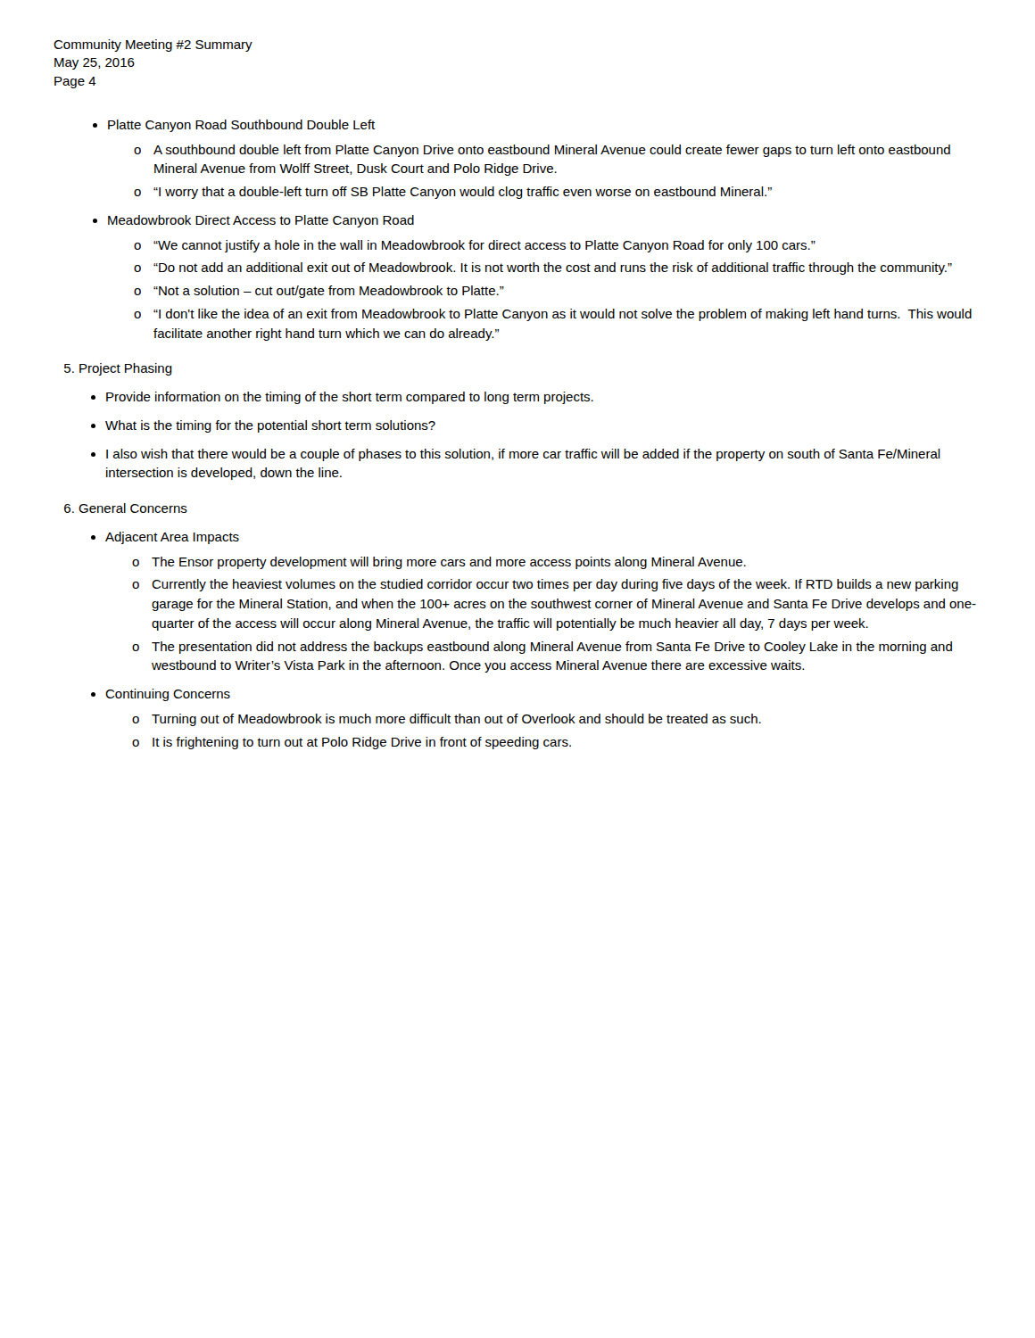Community Meeting #2 Summary
May 25, 2016
Page 4
Platte Canyon Road Southbound Double Left
A southbound double left from Platte Canyon Drive onto eastbound Mineral Avenue could create fewer gaps to turn left onto eastbound Mineral Avenue from Wolff Street, Dusk Court and Polo Ridge Drive.
“I worry that a double-left turn off SB Platte Canyon would clog traffic even worse on eastbound Mineral.”
Meadowbrook Direct Access to Platte Canyon Road
“We cannot justify a hole in the wall in Meadowbrook for direct access to Platte Canyon Road for only 100 cars.”
“Do not add an additional exit out of Meadowbrook. It is not worth the cost and runs the risk of additional traffic through the community.”
“Not a solution – cut out/gate from Meadowbrook to Platte.”
“I don't like the idea of an exit from Meadowbrook to Platte Canyon as it would not solve the problem of making left hand turns. This would facilitate another right hand turn which we can do already.”
Project Phasing
Provide information on the timing of the short term compared to long term projects.
What is the timing for the potential short term solutions?
I also wish that there would be a couple of phases to this solution, if more car traffic will be added if the property on south of Santa Fe/Mineral intersection is developed, down the line.
General Concerns
Adjacent Area Impacts
The Ensor property development will bring more cars and more access points along Mineral Avenue.
Currently the heaviest volumes on the studied corridor occur two times per day during five days of the week. If RTD builds a new parking garage for the Mineral Station, and when the 100+ acres on the southwest corner of Mineral Avenue and Santa Fe Drive develops and one-quarter of the access will occur along Mineral Avenue, the traffic will potentially be much heavier all day, 7 days per week.
The presentation did not address the backups eastbound along Mineral Avenue from Santa Fe Drive to Cooley Lake in the morning and westbound to Writer’s Vista Park in the afternoon. Once you access Mineral Avenue there are excessive waits.
Continuing Concerns
Turning out of Meadowbrook is much more difficult than out of Overlook and should be treated as such.
It is frightening to turn out at Polo Ridge Drive in front of speeding cars.